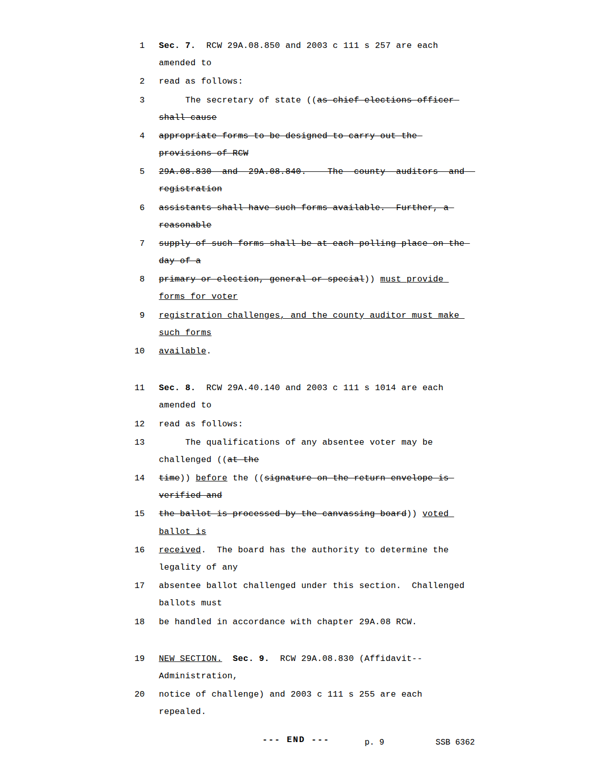| 1 | Sec. 7. RCW 29A.08.850 and 2003 c 111 s 257 are each amended to |
| 2 | read as follows: |
| 3 | The secretary of state (( as chief elections officer shall cause |
| 4 | appropriate forms to be designed to carry out the provisions of RCW |
| 5 | 29A.08.830 and 29A.08.840. The county auditors and registration |
| 6 | assistants shall have such forms available. Further, a reasonable |
| 7 | supply of such forms shall be at each polling place on the day of a |
| 8 | primary or election, general or special )) must provide forms for voter |
| 9 | registration challenges, and the county auditor must make such forms |
| 10 | available . |
| 11 | Sec. 8. RCW 29A.40.140 and 2003 c 111 s 1014 are each amended to |
| 12 | read as follows: |
| 13 | The qualifications of any absentee voter may be challenged (( at the |
| 14 | time )) before the (( signature on the return envelope is verified and |
| 15 | the ballot is processed by the canvassing board )) voted ballot is |
| 16 | received . The board has the authority to determine the legality of any |
| 17 | absentee ballot challenged under this section. Challenged ballots must |
| 18 | be handled in accordance with chapter 29A.08 RCW. |
| 19 | NEW SECTION. Sec. 9. RCW 29A.08.830 (Affidavit--Administration, |
| 20 | notice of challenge) and 2003 c 111 s 255 are each repealed. |
--- END ---
p. 9 SSB 6362